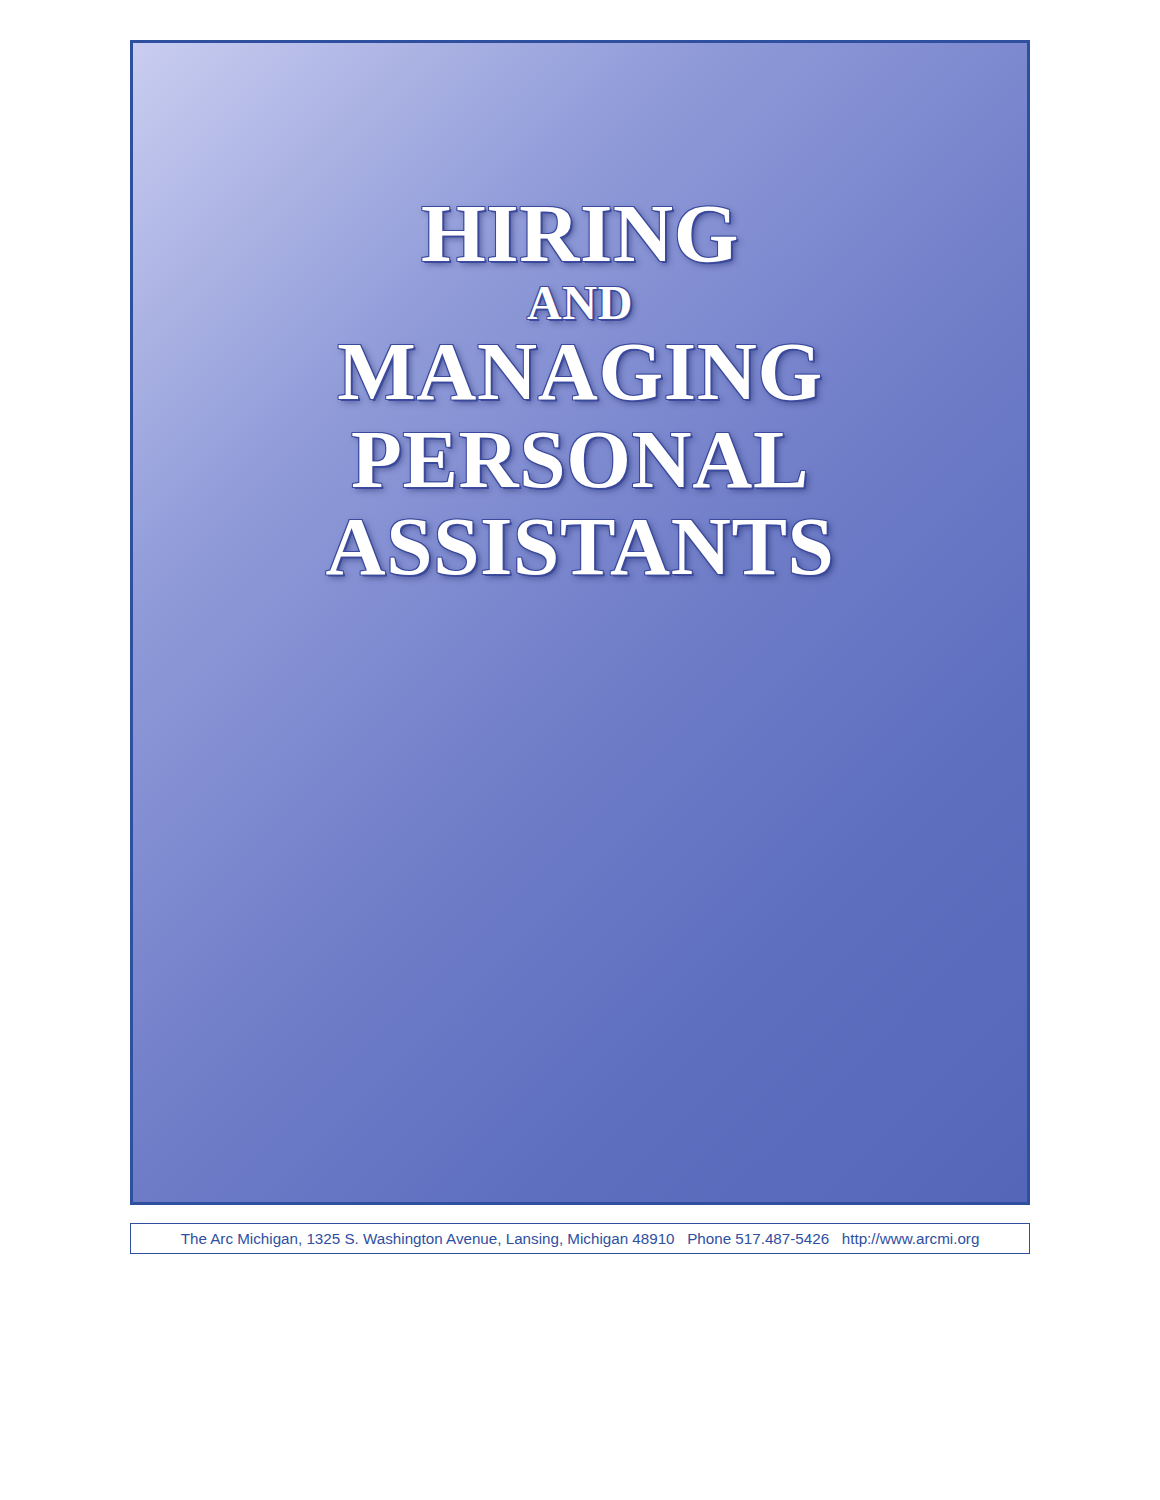HIRING
AND
MANAGING
PERSONAL
ASSISTANTS
The Arc Michigan, 1325 S. Washington Avenue, Lansing, Michigan 48910 Phone 517.487-5426 http://www.arcmi.org